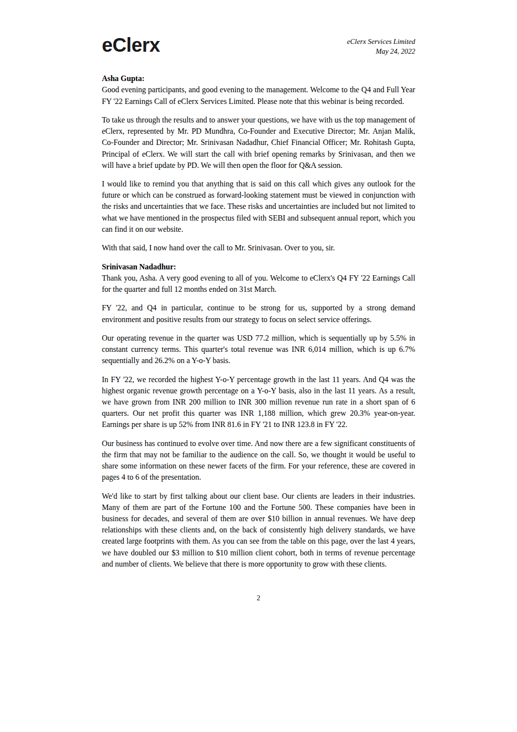eClerx
eClerx Services Limited
May 24, 2022
Asha Gupta:
Good evening participants, and good evening to the management. Welcome to the Q4 and Full Year FY '22 Earnings Call of eClerx Services Limited. Please note that this webinar is being recorded.
To take us through the results and to answer your questions, we have with us the top management of eClerx, represented by Mr. PD Mundhra, Co-Founder and Executive Director; Mr. Anjan Malik, Co-Founder and Director; Mr. Srinivasan Nadadhur, Chief Financial Officer; Mr. Rohitash Gupta, Principal of eClerx. We will start the call with brief opening remarks by Srinivasan, and then we will have a brief update by PD. We will then open the floor for Q&A session.
I would like to remind you that anything that is said on this call which gives any outlook for the future or which can be construed as forward-looking statement must be viewed in conjunction with the risks and uncertainties that we face. These risks and uncertainties are included but not limited to what we have mentioned in the prospectus filed with SEBI and subsequent annual report, which you can find it on our website.
With that said, I now hand over the call to Mr. Srinivasan. Over to you, sir.
Srinivasan Nadadhur:
Thank you, Asha. A very good evening to all of you. Welcome to eClerx's Q4 FY '22 Earnings Call for the quarter and full 12 months ended on 31st March.
FY '22, and Q4 in particular, continue to be strong for us, supported by a strong demand environment and positive results from our strategy to focus on select service offerings.
Our operating revenue in the quarter was USD 77.2 million, which is sequentially up by 5.5% in constant currency terms. This quarter's total revenue was INR 6,014 million, which is up 6.7% sequentially and 26.2% on a Y-o-Y basis.
In FY '22, we recorded the highest Y-o-Y percentage growth in the last 11 years. And Q4 was the highest organic revenue growth percentage on a Y-o-Y basis, also in the last 11 years. As a result, we have grown from INR 200 million to INR 300 million revenue run rate in a short span of 6 quarters. Our net profit this quarter was INR 1,188 million, which grew 20.3% year-on-year. Earnings per share is up 52% from INR 81.6 in FY '21 to INR 123.8 in FY '22.
Our business has continued to evolve over time. And now there are a few significant constituents of the firm that may not be familiar to the audience on the call. So, we thought it would be useful to share some information on these newer facets of the firm. For your reference, these are covered in pages 4 to 6 of the presentation.
We'd like to start by first talking about our client base. Our clients are leaders in their industries. Many of them are part of the Fortune 100 and the Fortune 500. These companies have been in business for decades, and several of them are over $10 billion in annual revenues. We have deep relationships with these clients and, on the back of consistently high delivery standards, we have created large footprints with them. As you can see from the table on this page, over the last 4 years, we have doubled our $3 million to $10 million client cohort, both in terms of revenue percentage and number of clients. We believe that there is more opportunity to grow with these clients.
2